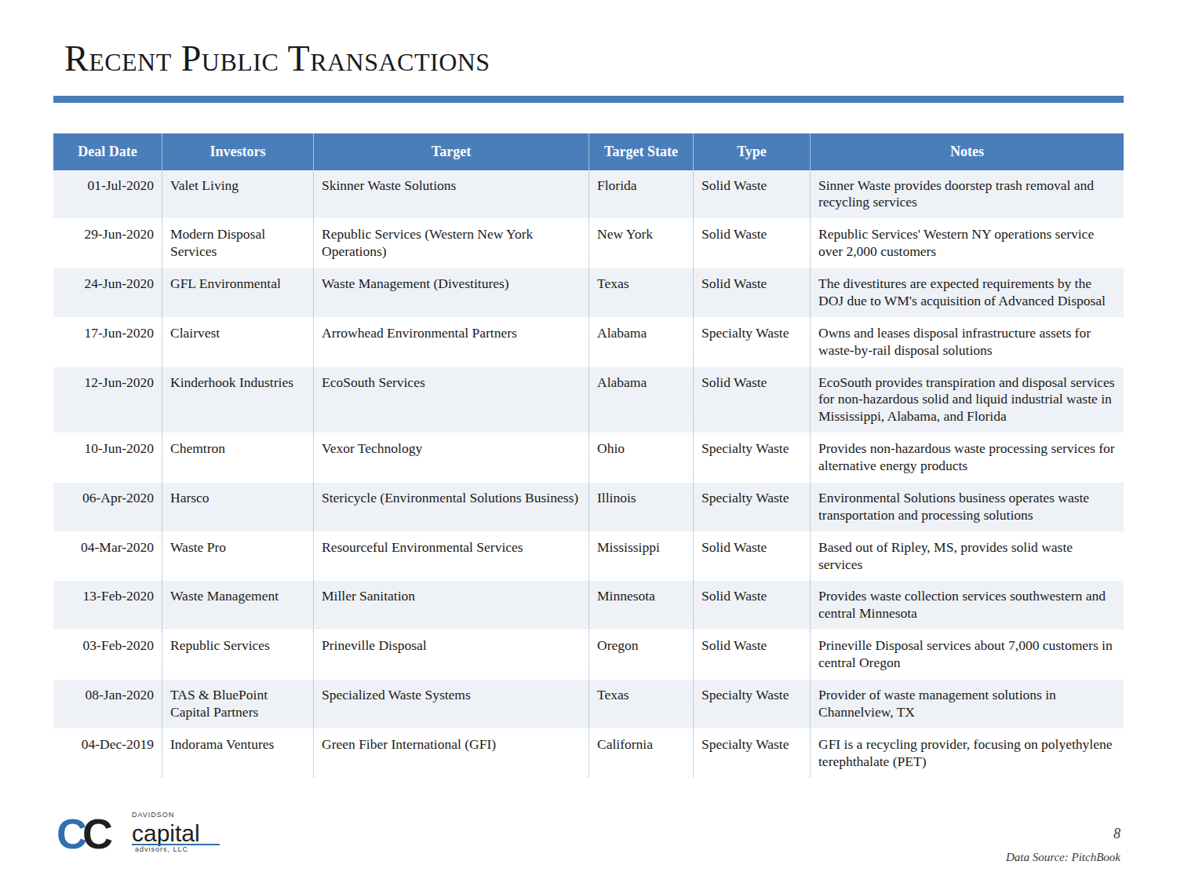Recent Public Transactions
| Deal Date | Investors | Target | Target State | Type | Notes |
| --- | --- | --- | --- | --- | --- |
| 01-Jul-2020 | Valet Living | Skinner Waste Solutions | Florida | Solid Waste | Sinner Waste provides doorstep trash removal and recycling services |
| 29-Jun-2020 | Modern Disposal Services | Republic Services (Western New York Operations) | New York | Solid Waste | Republic Services' Western NY operations service over 2,000 customers |
| 24-Jun-2020 | GFL Environmental | Waste Management (Divestitures) | Texas | Solid Waste | The divestitures are expected requirements by the DOJ due to WM's acquisition of Advanced Disposal |
| 17-Jun-2020 | Clairvest | Arrowhead Environmental Partners | Alabama | Specialty Waste | Owns and leases disposal infrastructure assets for waste-by-rail disposal solutions |
| 12-Jun-2020 | Kinderhook Industries | EcoSouth Services | Alabama | Solid Waste | EcoSouth provides transpiration and disposal services for non-hazardous solid and liquid industrial waste in Mississippi, Alabama, and Florida |
| 10-Jun-2020 | Chemtron | Vexor Technology | Ohio | Specialty Waste | Provides non-hazardous waste processing services for alternative energy products |
| 06-Apr-2020 | Harsco | Stericycle (Environmental Solutions Business) | Illinois | Specialty Waste | Environmental Solutions business operates waste transportation and processing solutions |
| 04-Mar-2020 | Waste Pro | Resourceful Environmental Services | Mississippi | Solid Waste | Based out of Ripley, MS, provides solid waste services |
| 13-Feb-2020 | Waste Management | Miller Sanitation | Minnesota | Solid Waste | Provides waste collection services southwestern and central Minnesota |
| 03-Feb-2020 | Republic Services | Prineville Disposal | Oregon | Solid Waste | Prineville Disposal services about 7,000 customers in central Oregon |
| 08-Jan-2020 | TAS & BluePoint Capital Partners | Specialized Waste Systems | Texas | Specialty Waste | Provider of waste management solutions in Channelview, TX |
| 04-Dec-2019 | Indorama Ventures | Green Fiber International (GFI) | California | Specialty Waste | GFI is a recycling provider, focusing on polyethylene terephthalate (PET) |
CC
DAVIDSON
capital
advisors, LLC
8
Data Source: PitchBook